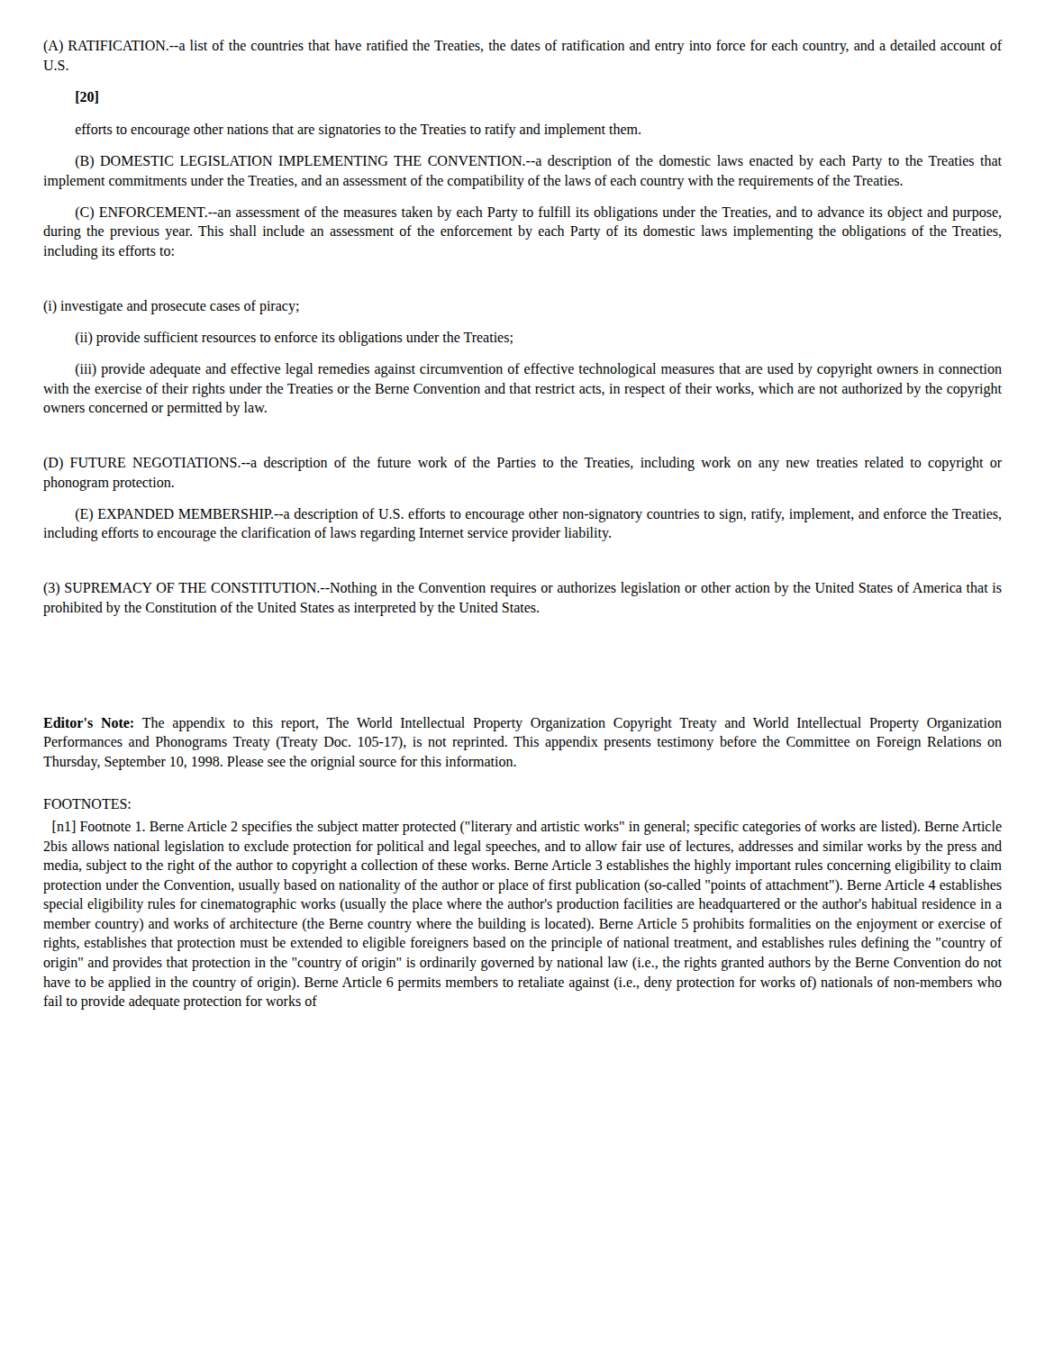(A) RATIFICATION.--a list of the countries that have ratified the Treaties, the dates of ratification and entry into force for each country, and a detailed account of U.S.
[20]
efforts to encourage other nations that are signatories to the Treaties to ratify and implement them.
(B) DOMESTIC LEGISLATION IMPLEMENTING THE CONVENTION.--a description of the domestic laws enacted by each Party to the Treaties that implement commitments under the Treaties, and an assessment of the compatibility of the laws of each country with the requirements of the Treaties.
(C) ENFORCEMENT.--an assessment of the measures taken by each Party to fulfill its obligations under the Treaties, and to advance its object and purpose, during the previous year. This shall include an assessment of the enforcement by each Party of its domestic laws implementing the obligations of the Treaties, including its efforts to:
(i) investigate and prosecute cases of piracy;
(ii) provide sufficient resources to enforce its obligations under the Treaties;
(iii) provide adequate and effective legal remedies against circumvention of effective technological measures that are used by copyright owners in connection with the exercise of their rights under the Treaties or the Berne Convention and that restrict acts, in respect of their works, which are not authorized by the copyright owners concerned or permitted by law.
(D) FUTURE NEGOTIATIONS.--a description of the future work of the Parties to the Treaties, including work on any new treaties related to copyright or phonogram protection.
(E) EXPANDED MEMBERSHIP.--a description of U.S. efforts to encourage other non-signatory countries to sign, ratify, implement, and enforce the Treaties, including efforts to encourage the clarification of laws regarding Internet service provider liability.
(3) SUPREMACY OF THE CONSTITUTION.--Nothing in the Convention requires or authorizes legislation or other action by the United States of America that is prohibited by the Constitution of the United States as interpreted by the United States.
Editor's Note: The appendix to this report, The World Intellectual Property Organization Copyright Treaty and World Intellectual Property Organization Performances and Phonograms Treaty (Treaty Doc. 105-17), is not reprinted. This appendix presents testimony before the Committee on Foreign Relations on Thursday, September 10, 1998. Please see the orignial source for this information.
FOOTNOTES:
[n1] Footnote 1. Berne Article 2 specifies the subject matter protected ("literary and artistic works" in general; specific categories of works are listed). Berne Article 2bis allows national legislation to exclude protection for political and legal speeches, and to allow fair use of lectures, addresses and similar works by the press and media, subject to the right of the author to copyright a collection of these works. Berne Article 3 establishes the highly important rules concerning eligibility to claim protection under the Convention, usually based on nationality of the author or place of first publication (so-called "points of attachment"). Berne Article 4 establishes special eligibility rules for cinematographic works (usually the place where the author's production facilities are headquartered or the author's habitual residence in a member country) and works of architecture (the Berne country where the building is located). Berne Article 5 prohibits formalities on the enjoyment or exercise of rights, establishes that protection must be extended to eligible foreigners based on the principle of national treatment, and establishes rules defining the "country of origin" and provides that protection in the "country of origin" is ordinarily governed by national law (i.e., the rights granted authors by the Berne Convention do not have to be applied in the country of origin). Berne Article 6 permits members to retaliate against (i.e., deny protection for works of) nationals of non-members who fail to provide adequate protection for works of